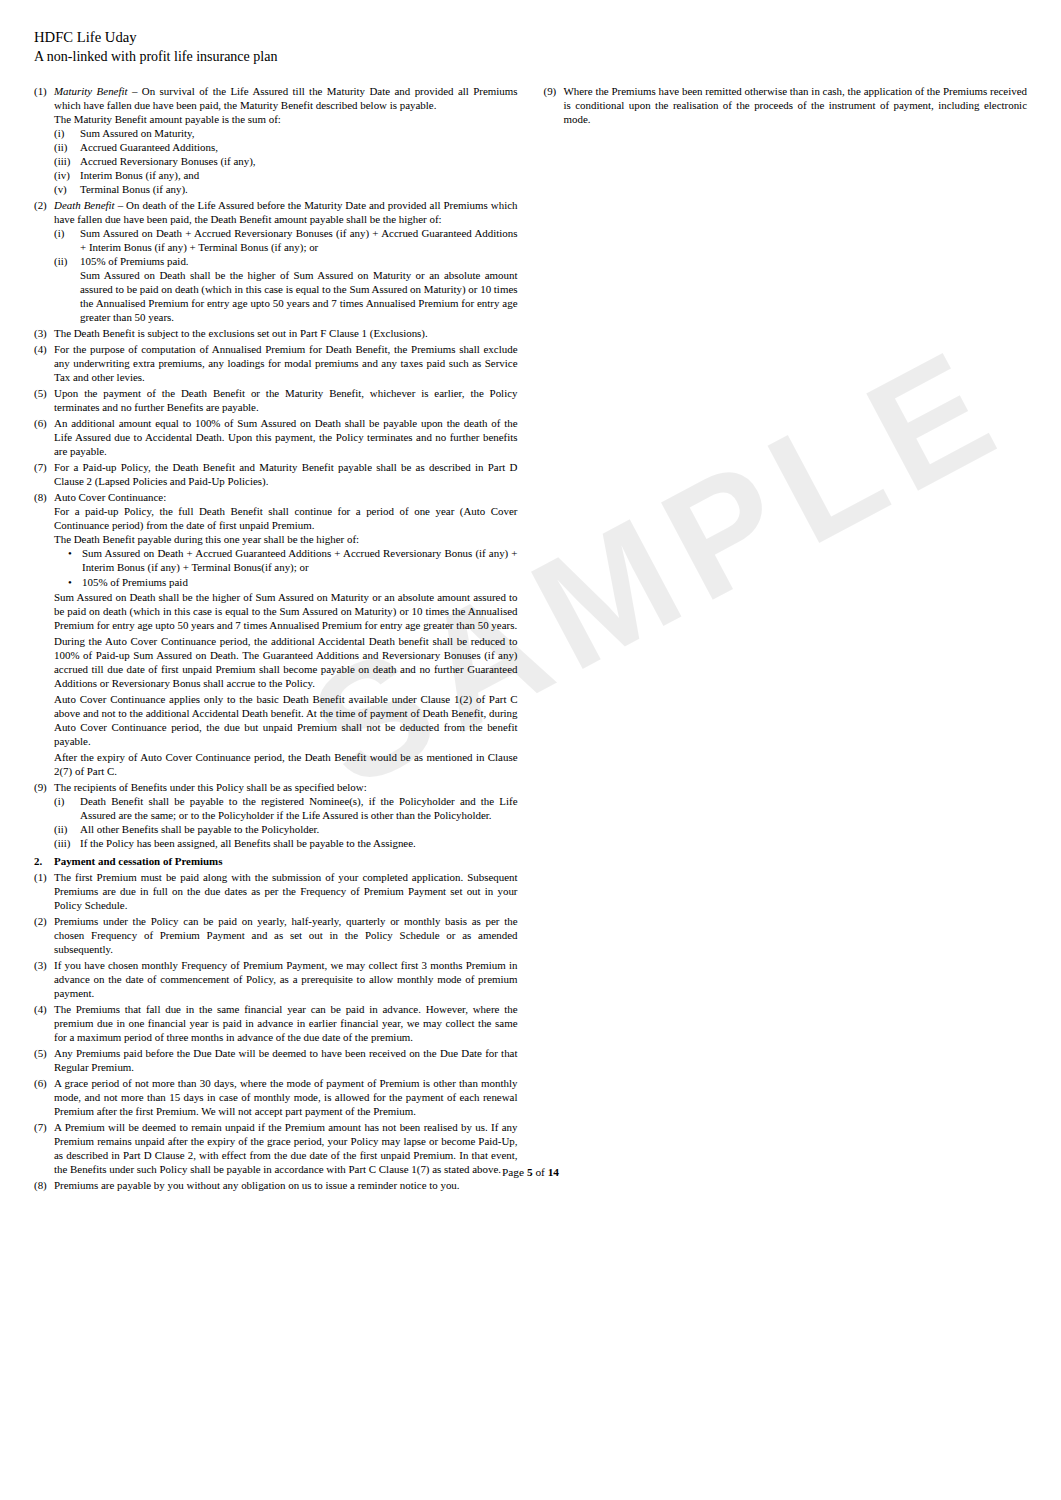SAMPLE
HDFC Life Uday
A non-linked with profit life insurance plan
(1) Maturity Benefit – On survival of the Life Assured till the Maturity Date and provided all Premiums which have fallen due have been paid, the Maturity Benefit described below is payable.
The Maturity Benefit amount payable is the sum of:
(i) Sum Assured on Maturity,
(ii) Accrued Guaranteed Additions,
(iii) Accrued Reversionary Bonuses (if any),
(iv) Interim Bonus (if any), and
(v) Terminal Bonus (if any).
(2) Death Benefit – On death of the Life Assured before the Maturity Date and provided all Premiums which have fallen due have been paid, the Death Benefit amount payable shall be the higher of:
(i) Sum Assured on Death + Accrued Reversionary Bonuses (if any) + Accrued Guaranteed Additions + Interim Bonus (if any) + Terminal Bonus (if any); or
(ii) 105% of Premiums paid.
Sum Assured on Death shall be the higher of Sum Assured on Maturity or an absolute amount assured to be paid on death (which in this case is equal to the Sum Assured on Maturity) or 10 times the Annualised Premium for entry age upto 50 years and 7 times Annualised Premium for entry age greater than 50 years.
(3) The Death Benefit is subject to the exclusions set out in Part F Clause 1 (Exclusions).
(4) For the purpose of computation of Annualised Premium for Death Benefit, the Premiums shall exclude any underwriting extra premiums, any loadings for modal premiums and any taxes paid such as Service Tax and other levies.
(5) Upon the payment of the Death Benefit or the Maturity Benefit, whichever is earlier, the Policy terminates and no further Benefits are payable.
(6) An additional amount equal to 100% of Sum Assured on Death shall be payable upon the death of the Life Assured due to Accidental Death. Upon this payment, the Policy terminates and no further benefits are payable.
(7) For a Paid-up Policy, the Death Benefit and Maturity Benefit payable shall be as described in Part D Clause 2 (Lapsed Policies and Paid-Up Policies).
(8) Auto Cover Continuance:
For a paid-up Policy, the full Death Benefit shall continue for a period of one year (Auto Cover Continuance period) from the date of first unpaid Premium.
The Death Benefit payable during this one year shall be the higher of:
Sum Assured on Death + Accrued Guaranteed Additions + Accrued Reversionary Bonus (if any) + Interim Bonus (if any) + Terminal Bonus(if any); or
105% of Premiums paid
Sum Assured on Death shall be the higher of Sum Assured on Maturity or an absolute amount assured to be paid on death (which in this case is equal to the Sum Assured on Maturity) or 10 times the Annualised Premium for entry age upto 50 years and 7 times Annualised Premium for entry age greater than 50 years.
During the Auto Cover Continuance period, the additional Accidental Death benefit shall be reduced to 100% of Paid-up Sum Assured on Death. The Guaranteed Additions and Reversionary Bonuses (if any) accrued till due date of first unpaid Premium shall become payable on death and no further Guaranteed Additions or Reversionary Bonus shall accrue to the Policy.
Auto Cover Continuance applies only to the basic Death Benefit available under Clause 1(2) of Part C above and not to the additional Accidental Death benefit. At the time of payment of Death Benefit, during Auto Cover Continuance period, the due but unpaid Premium shall not be deducted from the benefit payable.
After the expiry of Auto Cover Continuance period, the Death Benefit would be as mentioned in Clause 2(7) of Part C.
(9) The recipients of Benefits under this Policy shall be as specified below:
(i) Death Benefit shall be payable to the registered Nominee(s), if the Policyholder and the Life Assured are the same; or to the Policyholder if the Life Assured is other than the Policyholder.
(ii) All other Benefits shall be payable to the Policyholder.
(iii) If the Policy has been assigned, all Benefits shall be payable to the Assignee.
2.
Payment and cessation of Premiums
(1) The first Premium must be paid along with the submission of your completed application. Subsequent Premiums are due in full on the due dates as per the Frequency of Premium Payment set out in your Policy Schedule.
(2) Premiums under the Policy can be paid on yearly, half-yearly, quarterly or monthly basis as per the chosen Frequency of Premium Payment and as set out in the Policy Schedule or as amended subsequently.
(3) If you have chosen monthly Frequency of Premium Payment, we may collect first 3 months Premium in advance on the date of commencement of Policy, as a prerequisite to allow monthly mode of premium payment.
(4) The Premiums that fall due in the same financial year can be paid in advance. However, where the premium due in one financial year is paid in advance in earlier financial year, we may collect the same for a maximum period of three months in advance of the due date of the premium.
(5) Any Premiums paid before the Due Date will be deemed to have been received on the Due Date for that Regular Premium.
(6) A grace period of not more than 30 days, where the mode of payment of Premium is other than monthly mode, and not more than 15 days in case of monthly mode, is allowed for the payment of each renewal Premium after the first Premium. We will not accept part payment of the Premium.
(7) A Premium will be deemed to remain unpaid if the Premium amount has not been realised by us. If any Premium remains unpaid after the expiry of the grace period, your Policy may lapse or become Paid-Up, as described in Part D Clause 2, with effect from the due date of the first unpaid Premium. In that event, the Benefits under such Policy shall be payable in accordance with Part C Clause 1(7) as stated above.
(8) Premiums are payable by you without any obligation on us to issue a reminder notice to you.
(9) Where the Premiums have been remitted otherwise than in cash, the application of the Premiums received is conditional upon the realisation of the proceeds of the instrument of payment, including electronic mode.
Page 5 of 14